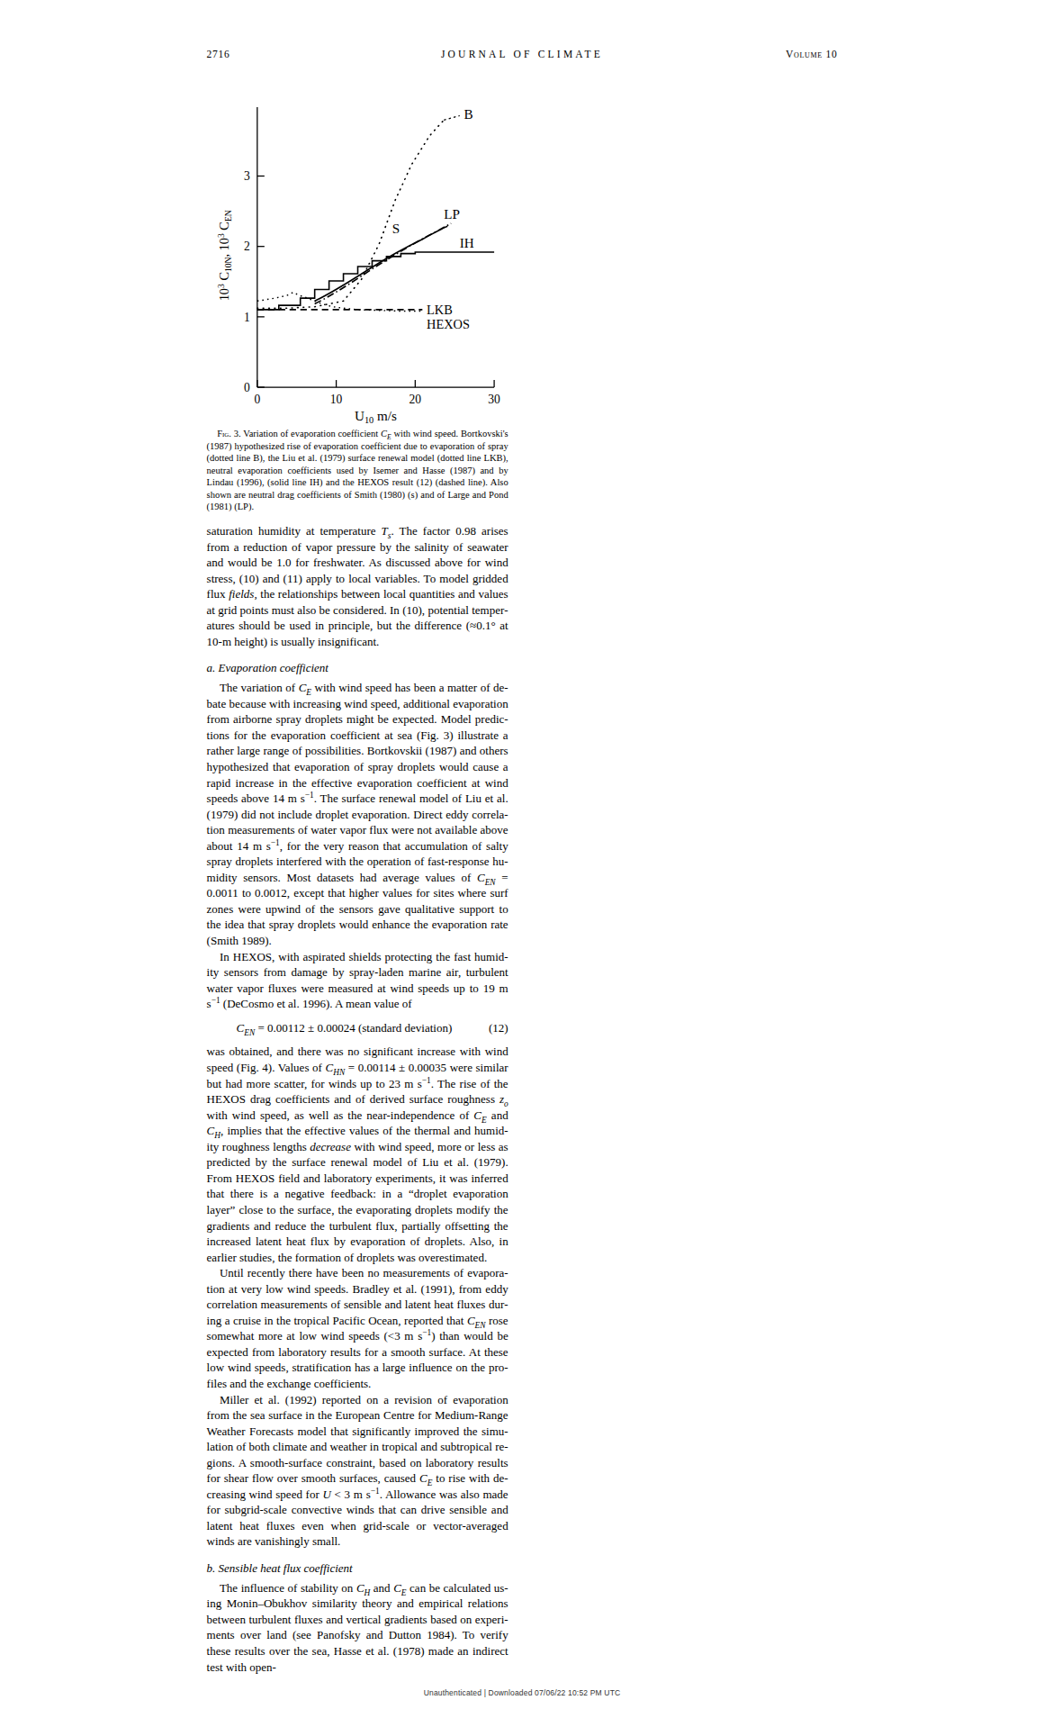2716
JOURNAL OF CLIMATE
Volume 10
0 1 2 3 0 10 20 30 U10 m/s 103 C10N, 103 CEN B LKB HEXOS IH S LP
Fig. 3. Variation of evaporation coefficient CE with wind speed. Bortkovski's (1987) hypothesized rise of evaporation coefficient due to evaporation of spray (dotted line B), the Liu et al. (1979) surface renewal model (dotted line LKB), neutral evaporation coefficients used by Isemer and Hasse (1987) and by Lindau (1996), (solid line IH) and the HEXOS result (12) (dashed line). Also shown are neutral drag coefficients of Smith (1980) (s) and of Large and Pond (1981) (LP).
saturation humidity at temperature Ts. The factor 0.98 arises from a reduction of vapor pressure by the salinity of seawater and would be 1.0 for freshwater. As discussed above for wind stress, (10) and (11) apply to local variables. To model gridded flux fields, the relationships between local quantities and values at grid points must also be considered. In (10), potential temperatures should be used in principle, but the difference (≈0.1° at 10-m height) is usually insignificant.
a. Evaporation coefficient
The variation of CE with wind speed has been a matter of debate because with increasing wind speed, additional evaporation from airborne spray droplets might be expected. Model predictions for the evaporation coefficient at sea (Fig. 3) illustrate a rather large range of possibilities. Bortkovskii (1987) and others hypothesized that evaporation of spray droplets would cause a rapid increase in the effective evaporation coefficient at wind speeds above 14 m s−1. The surface renewal model of Liu et al. (1979) did not include droplet evaporation. Direct eddy correlation measurements of water vapor flux were not available above about 14 m s−1, for the very reason that accumulation of salty spray droplets interfered with the operation of fast-response humidity sensors. Most datasets had average values of CEN = 0.0011 to 0.0012, except that higher values for sites where surf zones were upwind of the sensors gave qualitative support to the idea that spray droplets would enhance the evaporation rate (Smith 1989).
In HEXOS, with aspirated shields protecting the fast humidity sensors from damage by spray-laden marine air, turbulent water vapor fluxes were measured at wind speeds up to 19 m s−1 (DeCosmo et al. 1996). A mean value of
CEN = 0.00112 ± 0.00024 (standard deviation)
(12)
was obtained, and there was no significant increase with wind speed (Fig. 4). Values of CHN = 0.00114 ± 0.00035 were similar but had more scatter, for winds up to 23 m s−1. The rise of the HEXOS drag coefficients and of derived surface roughness zo with wind speed, as well as the near-independence of CE and CH, implies that the effective values of the thermal and humidity roughness lengths decrease with wind speed, more or less as predicted by the surface renewal model of Liu et al. (1979). From HEXOS field and laboratory experiments, it was inferred that there is a negative feedback: in a “droplet evaporation layer” close to the surface, the evaporating droplets modify the gradients and reduce the turbulent flux, partially offsetting the increased latent heat flux by evaporation of droplets. Also, in earlier studies, the formation of droplets was overestimated.
Until recently there have been no measurements of evaporation at very low wind speeds. Bradley et al. (1991), from eddy correlation measurements of sensible and latent heat fluxes during a cruise in the tropical Pacific Ocean, reported that CEN rose somewhat more at low wind speeds (<3 m s−1) than would be expected from laboratory results for a smooth surface. At these low wind speeds, stratification has a large influence on the profiles and the exchange coefficients.
Miller et al. (1992) reported on a revision of evaporation from the sea surface in the European Centre for Medium-Range Weather Forecasts model that significantly improved the simulation of both climate and weather in tropical and subtropical regions. A smooth-surface constraint, based on laboratory results for shear flow over smooth surfaces, caused CE to rise with decreasing wind speed for U < 3 m s−1. Allowance was also made for subgrid-scale convective winds that can drive sensible and latent heat fluxes even when grid-scale or vector-averaged winds are vanishingly small.
b. Sensible heat flux coefficient
The influence of stability on CH and CE can be calculated using Monin–Obukhov similarity theory and empirical relations between turbulent fluxes and vertical gradients based on experiments over land (see Panofsky and Dutton 1984). To verify these results over the sea, Hasse et al. (1978) made an indirect test with open-
Unauthenticated | Downloaded 07/06/22 10:52 PM UTC